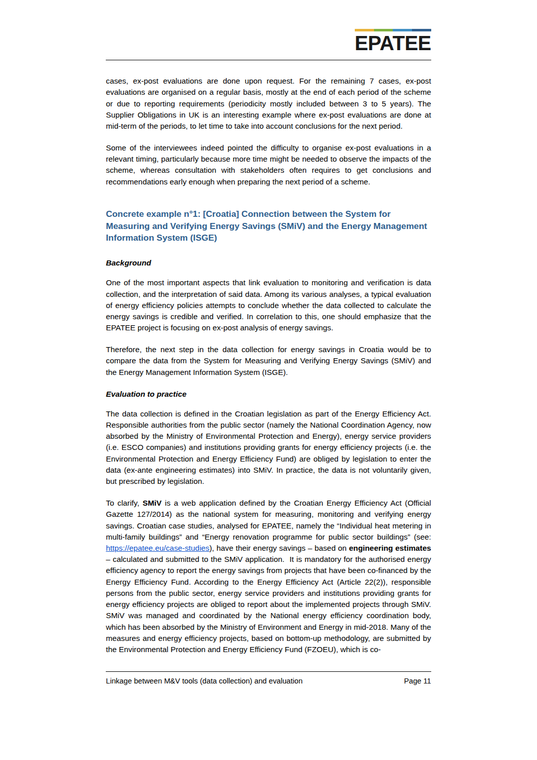EPATEE
cases, ex-post evaluations are done upon request. For the remaining 7 cases, ex-post evaluations are organised on a regular basis, mostly at the end of each period of the scheme or due to reporting requirements (periodicity mostly included between 3 to 5 years). The Supplier Obligations in UK is an interesting example where ex-post evaluations are done at mid-term of the periods, to let time to take into account conclusions for the next period.
Some of the interviewees indeed pointed the difficulty to organise ex-post evaluations in a relevant timing, particularly because more time might be needed to observe the impacts of the scheme, whereas consultation with stakeholders often requires to get conclusions and recommendations early enough when preparing the next period of a scheme.
Concrete example n°1: [Croatia] Connection between the System for Measuring and Verifying Energy Savings (SMiV) and the Energy Management Information System (ISGE)
Background
One of the most important aspects that link evaluation to monitoring and verification is data collection, and the interpretation of said data. Among its various analyses, a typical evaluation of energy efficiency policies attempts to conclude whether the data collected to calculate the energy savings is credible and verified. In correlation to this, one should emphasize that the EPATEE project is focusing on ex-post analysis of energy savings.
Therefore, the next step in the data collection for energy savings in Croatia would be to compare the data from the System for Measuring and Verifying Energy Savings (SMiV) and the Energy Management Information System (ISGE).
Evaluation to practice
The data collection is defined in the Croatian legislation as part of the Energy Efficiency Act. Responsible authorities from the public sector (namely the National Coordination Agency, now absorbed by the Ministry of Environmental Protection and Energy), energy service providers (i.e. ESCO companies) and institutions providing grants for energy efficiency projects (i.e. the Environmental Protection and Energy Efficiency Fund) are obliged by legislation to enter the data (ex-ante engineering estimates) into SMiV. In practice, the data is not voluntarily given, but prescribed by legislation.
To clarify, SMiV is a web application defined by the Croatian Energy Efficiency Act (Official Gazette 127/2014) as the national system for measuring, monitoring and verifying energy savings. Croatian case studies, analysed for EPATEE, namely the “Individual heat metering in multi-family buildings” and “Energy renovation programme for public sector buildings” (see: https://epatee.eu/case-studies), have their energy savings – based on engineering estimates – calculated and submitted to the SMiV application. It is mandatory for the authorised energy efficiency agency to report the energy savings from projects that have been co-financed by the Energy Efficiency Fund. According to the Energy Efficiency Act (Article 22(2)), responsible persons from the public sector, energy service providers and institutions providing grants for energy efficiency projects are obliged to report about the implemented projects through SMiV. SMiV was managed and coordinated by the National energy efficiency coordination body, which has been absorbed by the Ministry of Environment and Energy in mid-2018. Many of the measures and energy efficiency projects, based on bottom-up methodology, are submitted by the Environmental Protection and Energy Efficiency Fund (FZOEU), which is co-
Linkage between M&V tools (data collection) and evaluation
Page 11